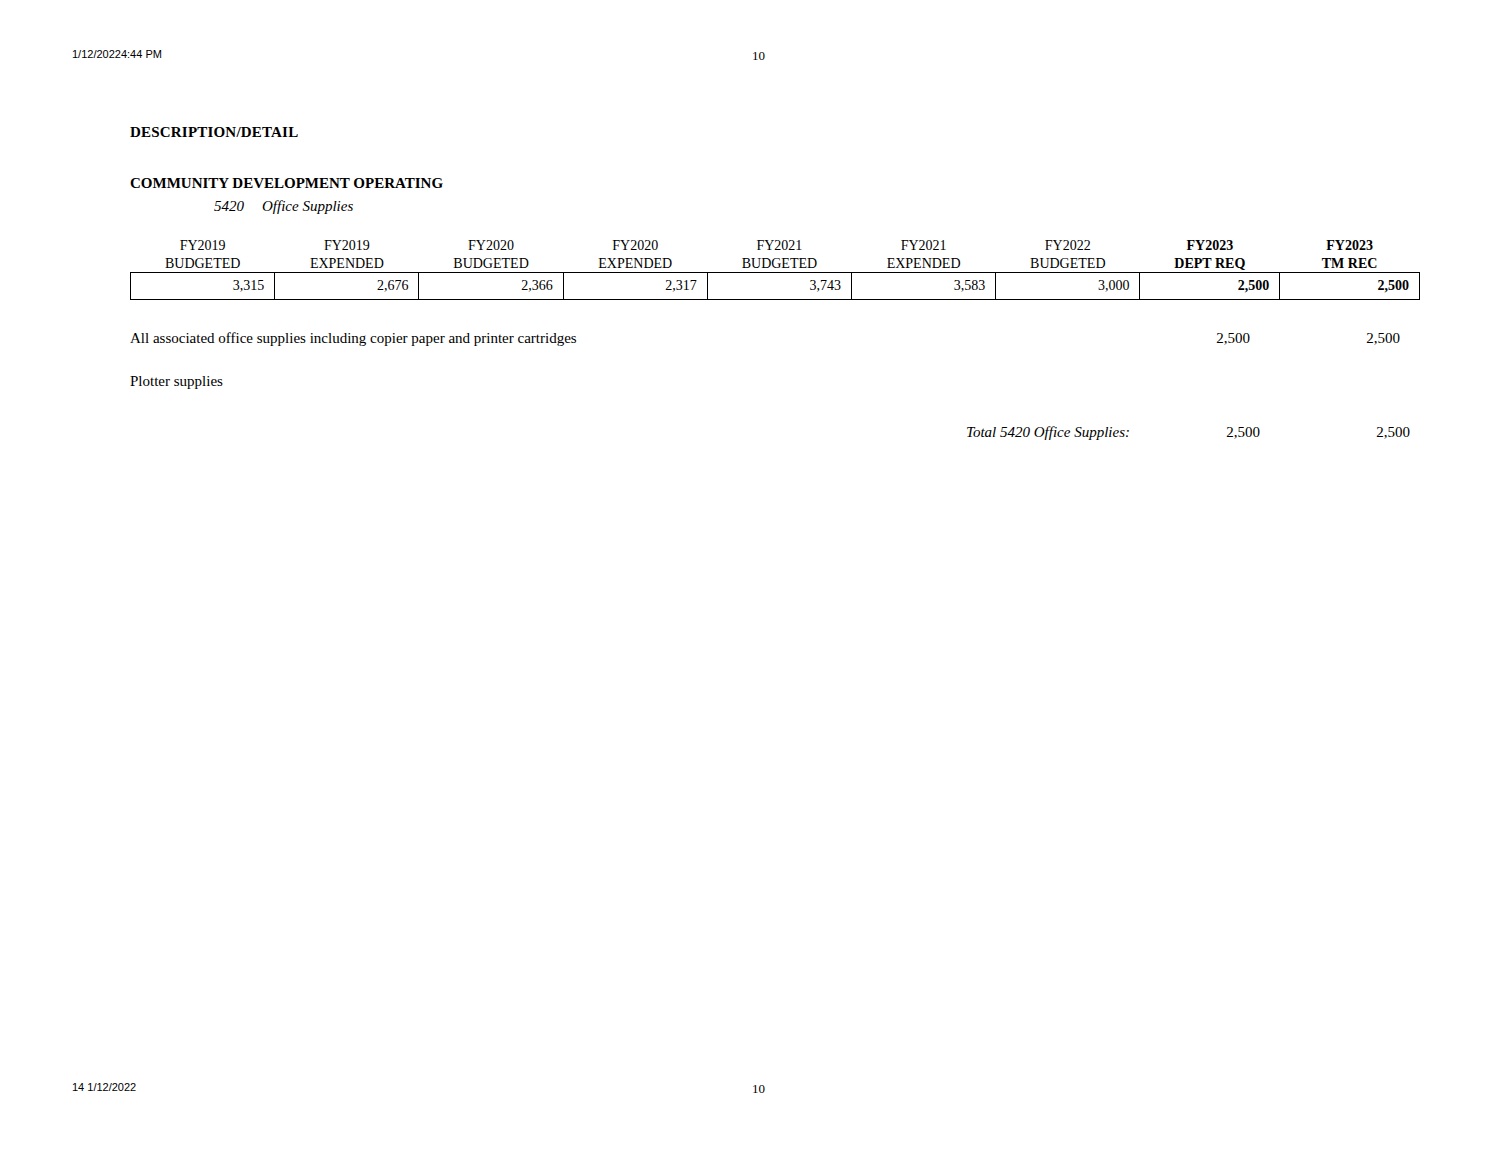1/12/20224:44 PM
10
DESCRIPTION/DETAIL
COMMUNITY DEVELOPMENT OPERATING
5420 Office Supplies
| FY2019 BUDGETED | FY2019 EXPENDED | FY2020 BUDGETED | FY2020 EXPENDED | FY2021 BUDGETED | FY2021 EXPENDED | FY2022 BUDGETED | FY2023 DEPT REQ | FY2023 TM REC |
| --- | --- | --- | --- | --- | --- | --- | --- | --- |
| 3,315 | 2,676 | 2,366 | 2,317 | 3,743 | 3,583 | 3,000 | 2,500 | 2,500 |
All associated office supplies including copier paper and printer cartridges
2,500
2,500
Plotter supplies
Total 5420 Office Supplies:
2,500
2,500
14 1/12/2022
10